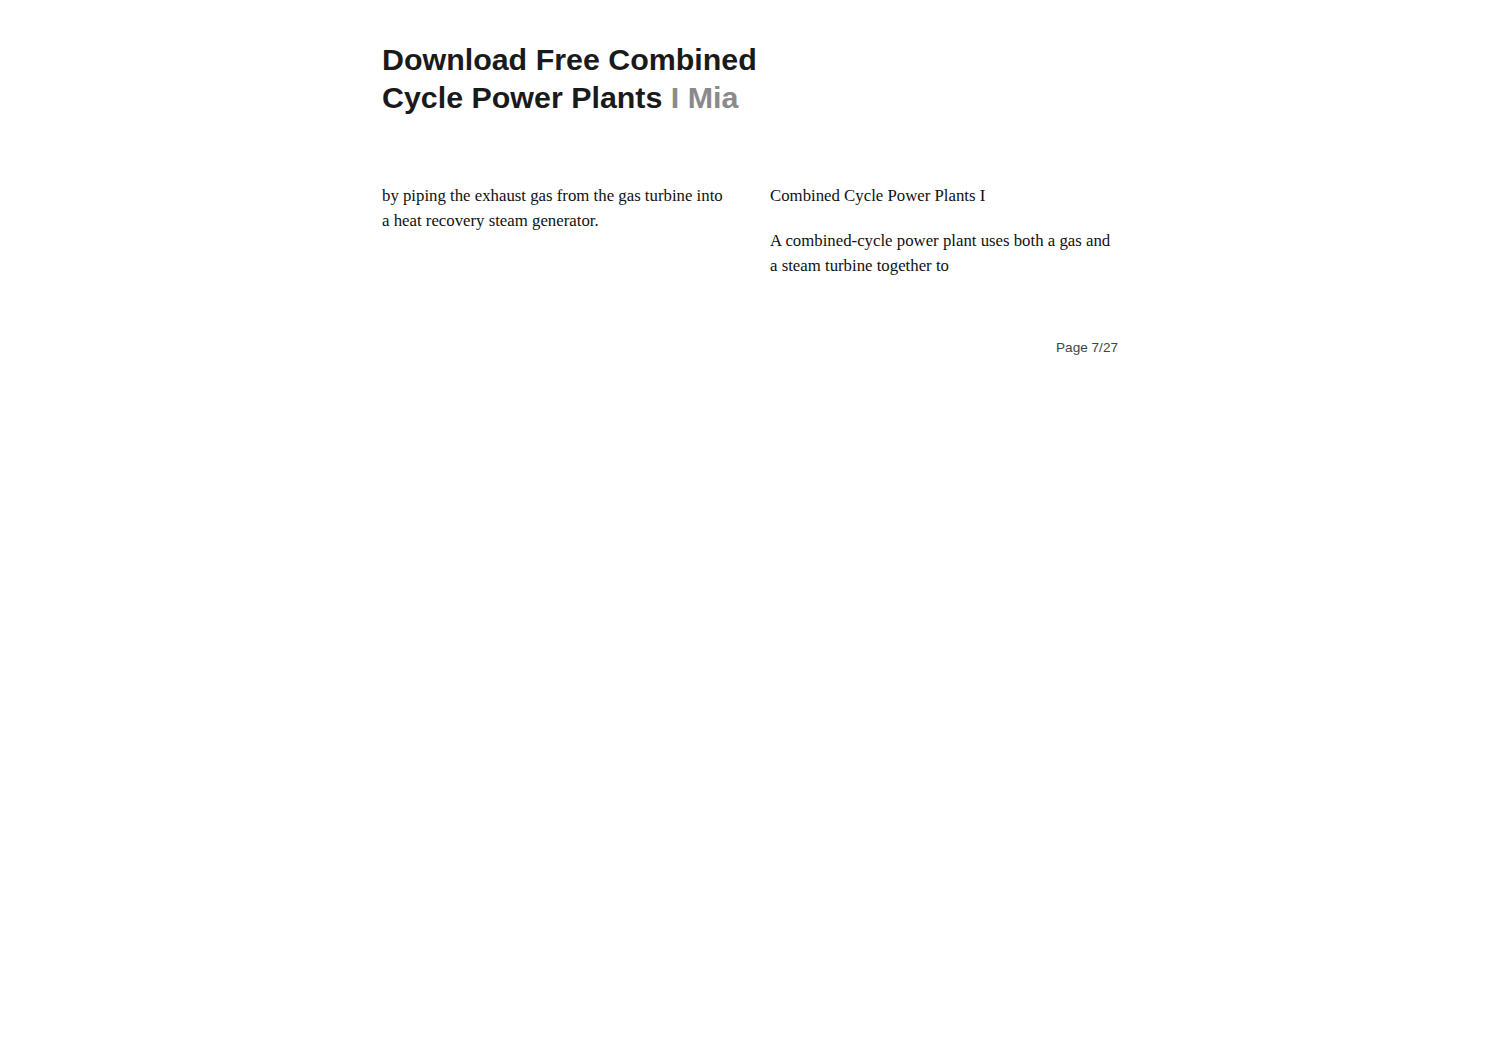Download Free Combined
Cycle Power Plants I Mia
by piping the exhaust gas from the gas turbine into a heat recovery steam generator.
Combined Cycle Power Plants I
A combined-cycle power plant uses both a gas and a steam turbine together to
Page 7/27